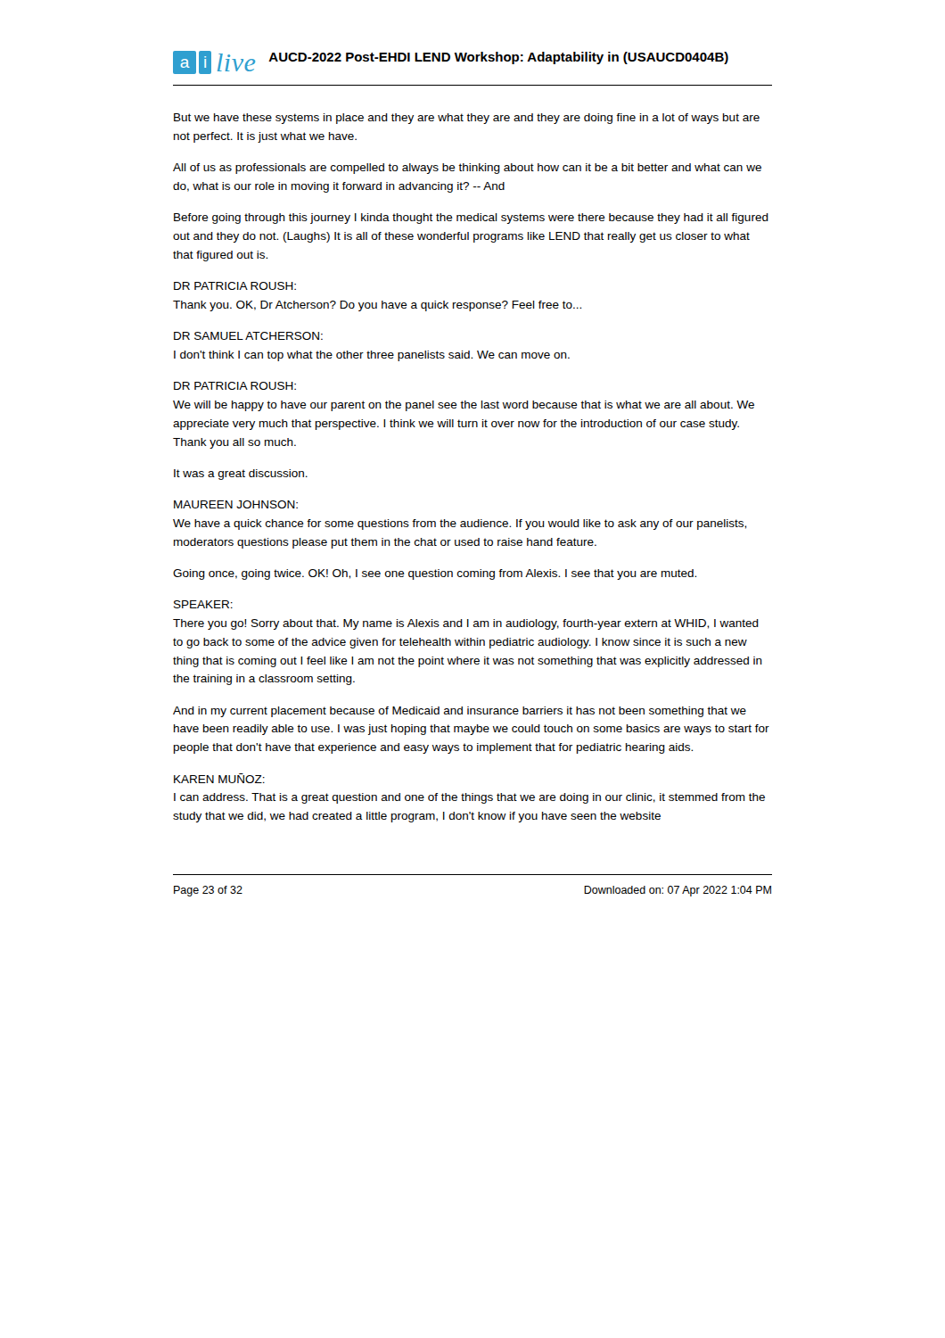ailive
AUCD-2022 Post-EHDI LEND Workshop: Adaptability in (USAUCD0404B)
But we have these systems in place and they are what they are and they are doing fine in a lot of ways but are not perfect. It is just what we have.
All of us as professionals are compelled to always be thinking about how can it be a bit better and what can we do, what is our role in moving it forward in advancing it? -- And
Before going through this journey I kinda thought the medical systems were there because they had it all figured out and they do not. (Laughs) It is all of these wonderful programs like LEND that really get us closer to what that figured out is.
DR PATRICIA ROUSH:
Thank you. OK, Dr Atcherson? Do you have a quick response? Feel free to...
DR SAMUEL ATCHERSON:
I don't think I can top what the other three panelists said. We can move on.
DR PATRICIA ROUSH:
We will be happy to have our parent on the panel see the last word because that is what we are all about. We appreciate very much that perspective. I think we will turn it over now for the introduction of our case study. Thank you all so much.
It was a great discussion.
MAUREEN JOHNSON:
We have a quick chance for some questions from the audience. If you would like to ask any of our panelists, moderators questions please put them in the chat or used to raise hand feature.
Going once, going twice. OK! Oh, I see one question coming from Alexis. I see that you are muted.
SPEAKER:
There you go! Sorry about that. My name is Alexis and I am in audiology, fourth-year extern at WHID, I wanted to go back to some of the advice given for telehealth within pediatric audiology. I know since it is such a new thing that is coming out I feel like I am not the point where it was not something that was explicitly addressed in the training in a classroom setting.
And in my current placement because of Medicaid and insurance barriers it has not been something that we have been readily able to use. I was just hoping that maybe we could touch on some basics are ways to start for people that don't have that experience and easy ways to implement that for pediatric hearing aids.
KAREN MUÑOZ:
I can address. That is a great question and one of the things that we are doing in our clinic, it stemmed from the study that we did, we had created a little program, I don't know if you have seen the website
Page 23 of 32 Downloaded on: 07 Apr 2022 1:04 PM